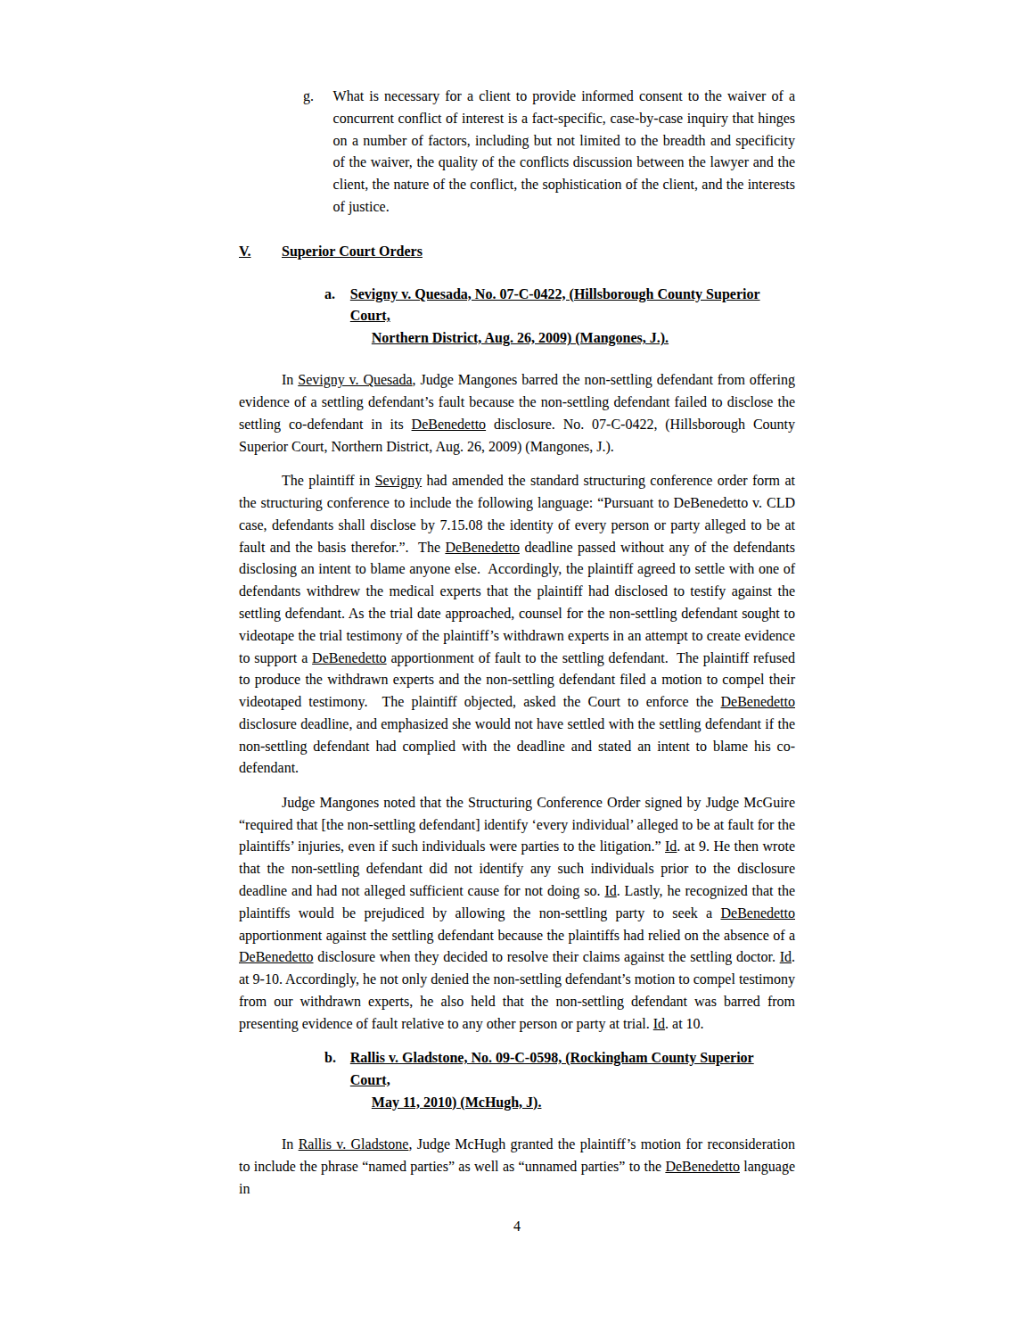g.
What is necessary for a client to provide informed consent to the waiver of a concurrent conflict of interest is a fact-specific, case-by-case inquiry that hinges on a number of factors, including but not limited to the breadth and specificity of the waiver, the quality of the conflicts discussion between the lawyer and the client, the nature of the conflict, the sophistication of the client, and the interests of justice.
V.
Superior Court Orders
a.
Sevigny v. Quesada, No. 07-C-0422, (Hillsborough County Superior Court, Northern District, Aug. 26, 2009) (Mangones, J.).
In Sevigny v. Quesada, Judge Mangones barred the non-settling defendant from offering evidence of a settling defendant’s fault because the non-settling defendant failed to disclose the settling co-defendant in its DeBenedetto disclosure. No. 07-C-0422, (Hillsborough County Superior Court, Northern District, Aug. 26, 2009) (Mangones, J.).
The plaintiff in Sevigny had amended the standard structuring conference order form at the structuring conference to include the following language: “Pursuant to DeBenedetto v. CLD case, defendants shall disclose by 7.15.08 the identity of every person or party alleged to be at fault and the basis therefor.”. The DeBenedetto deadline passed without any of the defendants disclosing an intent to blame anyone else. Accordingly, the plaintiff agreed to settle with one of defendants withdrew the medical experts that the plaintiff had disclosed to testify against the settling defendant. As the trial date approached, counsel for the non-settling defendant sought to videotape the trial testimony of the plaintiff’s withdrawn experts in an attempt to create evidence to support a DeBenedetto apportionment of fault to the settling defendant. The plaintiff refused to produce the withdrawn experts and the non-settling defendant filed a motion to compel their videotaped testimony. The plaintiff objected, asked the Court to enforce the DeBenedetto disclosure deadline, and emphasized she would not have settled with the settling defendant if the non-settling defendant had complied with the deadline and stated an intent to blame his co-defendant.
Judge Mangones noted that the Structuring Conference Order signed by Judge McGuire “required that [the non-settling defendant] identify ‘every individual’ alleged to be at fault for the plaintiffs’ injuries, even if such individuals were parties to the litigation.” Id. at 9. He then wrote that the non-settling defendant did not identify any such individuals prior to the disclosure deadline and had not alleged sufficient cause for not doing so. Id. Lastly, he recognized that the plaintiffs would be prejudiced by allowing the non-settling party to seek a DeBenedetto apportionment against the settling defendant because the plaintiffs had relied on the absence of a DeBenedetto disclosure when they decided to resolve their claims against the settling doctor. Id. at 9-10. Accordingly, he not only denied the non-settling defendant’s motion to compel testimony from our withdrawn experts, he also held that the non-settling defendant was barred from presenting evidence of fault relative to any other person or party at trial. Id. at 10.
b.
Rallis v. Gladstone, No. 09-C-0598, (Rockingham County Superior Court, May 11, 2010) (McHugh, J).
In Rallis v. Gladstone, Judge McHugh granted the plaintiff’s motion for reconsideration to include the phrase “named parties” as well as “unnamed parties” to the DeBenedetto language in
4